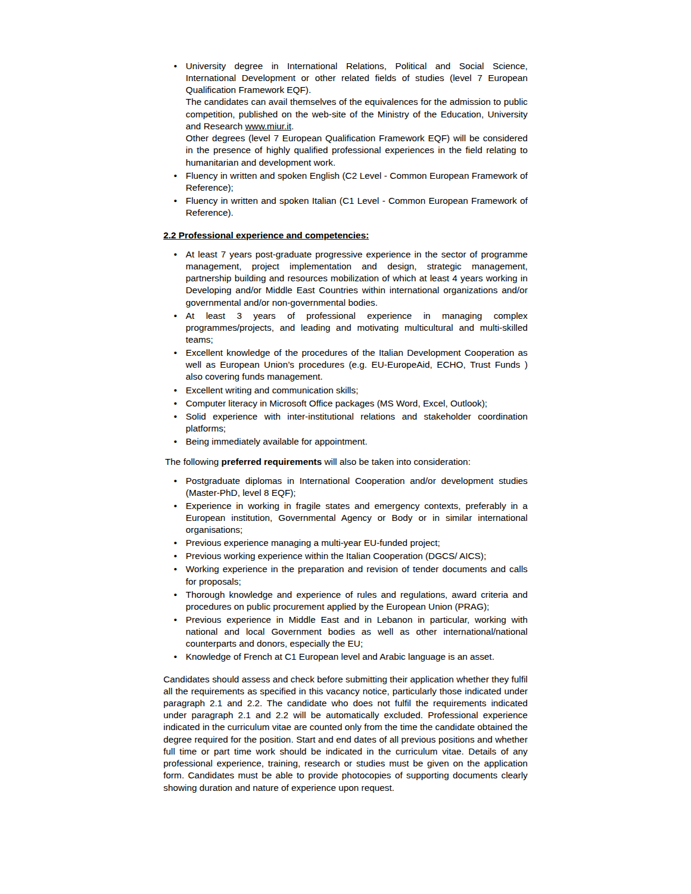University degree in International Relations, Political and Social Science, International Development or other related fields of studies (level 7 European Qualification Framework EQF).
The candidates can avail themselves of the equivalences for the admission to public competition, published on the web-site of the Ministry of the Education, University and Research www.miur.it.
Other degrees (level 7 European Qualification Framework EQF) will be considered in the presence of highly qualified professional experiences in the field relating to humanitarian and development work.
Fluency in written and spoken English (C2 Level - Common European Framework of Reference);
Fluency in written and spoken Italian (C1 Level - Common European Framework of Reference).
2.2 Professional experience and competencies:
At least 7 years post-graduate progressive experience in the sector of programme management, project implementation and design, strategic management, partnership building and resources mobilization of which at least 4 years working in Developing and/or Middle East Countries within international organizations and/or governmental and/or non-governmental bodies.
At least 3 years of professional experience in managing complex programmes/projects, and leading and motivating multicultural and multi-skilled teams;
Excellent knowledge of the procedures of the Italian Development Cooperation as well as European Union’s procedures (e.g. EU-EuropeAid, ECHO, Trust Funds ) also covering funds management.
Excellent writing and communication skills;
Computer literacy in Microsoft Office packages (MS Word, Excel, Outlook);
Solid experience with inter-institutional relations and stakeholder coordination platforms;
Being immediately available for appointment.
The following preferred requirements will also be taken into consideration:
Postgraduate diplomas in International Cooperation and/or development studies (Master-PhD, level 8 EQF);
Experience in working in fragile states and emergency contexts, preferably in a European institution, Governmental Agency or Body or in similar international organisations;
Previous experience managing a multi-year EU-funded project;
Previous working experience within the Italian Cooperation (DGCS/ AICS);
Working experience in the preparation and revision of tender documents and calls for proposals;
Thorough knowledge and experience of rules and regulations, award criteria and procedures on public procurement applied by the European Union (PRAG);
Previous experience in Middle East and in Lebanon in particular, working with national and local Government bodies as well as other international/national counterparts and donors, especially the EU;
Knowledge of French at C1 European level and Arabic language is an asset.
Candidates should assess and check before submitting their application whether they fulfil all the requirements as specified in this vacancy notice, particularly those indicated under paragraph 2.1 and 2.2. The candidate who does not fulfil the requirements indicated under paragraph 2.1 and 2.2 will be automatically excluded. Professional experience indicated in the curriculum vitae are counted only from the time the candidate obtained the degree required for the position. Start and end dates of all previous positions and whether full time or part time work should be indicated in the curriculum vitae. Details of any professional experience, training, research or studies must be given on the application form. Candidates must be able to provide photocopies of supporting documents clearly showing duration and nature of experience upon request.